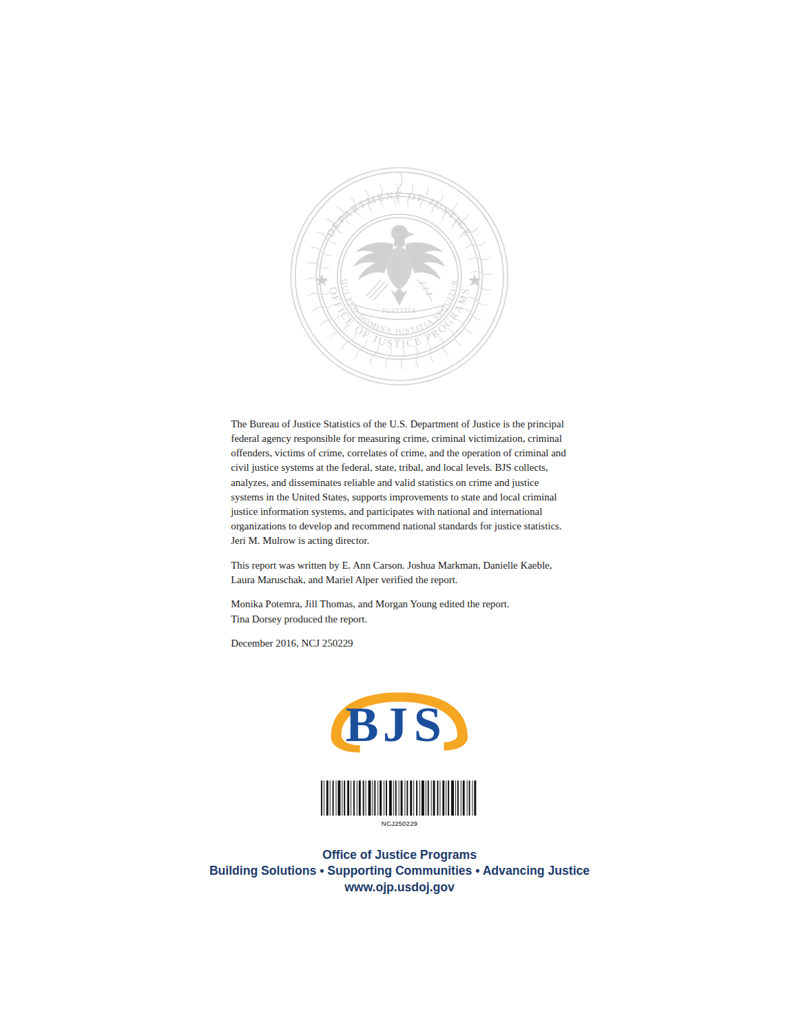DEPARTMENT OF JUSTICE OFFICE OF JUSTICE PROGRAMS QUI PRO DOMINA JUSTITIA SEQUITUR JUSTITIA
The Bureau of Justice Statistics of the U.S. Department of Justice is the principal federal agency responsible for measuring crime, criminal victimization, criminal offenders, victims of crime, correlates of crime, and the operation of criminal and civil justice systems at the federal, state, tribal, and local levels. BJS collects, analyzes, and disseminates reliable and valid statistics on crime and justice systems in the United States, supports improvements to state and local criminal justice information systems, and participates with national and international organizations to develop and recommend national standards for justice statistics. Jeri M. Mulrow is acting director.
This report was written by E. Ann Carson. Joshua Markman, Danielle Kaeble, Laura Maruschak, and Mariel Alper verified the report.
Monika Potemra, Jill Thomas, and Morgan Young edited the report.
Tina Dorsey produced the report.
December 2016, NCJ 250229
B J S
NCJ250229
Office of Justice Programs
Building Solutions • Supporting Communities • Advancing Justice
www.ojp.usdoj.gov